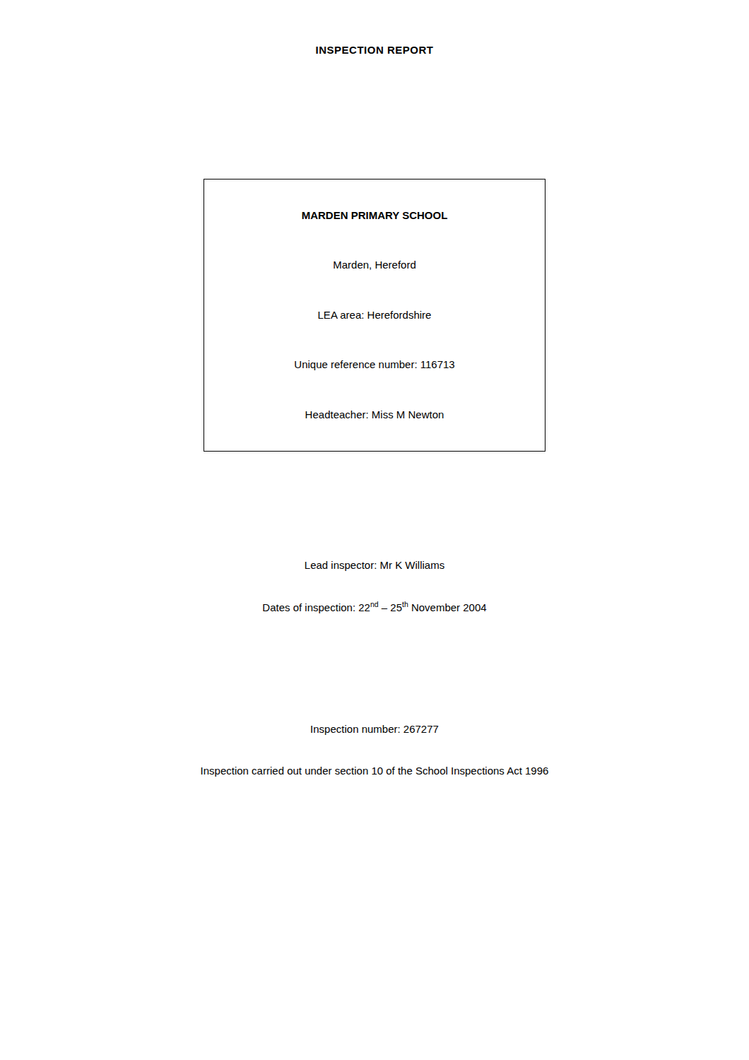INSPECTION REPORT
MARDEN PRIMARY SCHOOL
Marden, Hereford
LEA area: Herefordshire
Unique reference number: 116713
Headteacher: Miss M Newton
Lead inspector: Mr K Williams
Dates of inspection: 22nd – 25th November 2004
Inspection number: 267277
Inspection carried out under section 10 of the School Inspections Act 1996